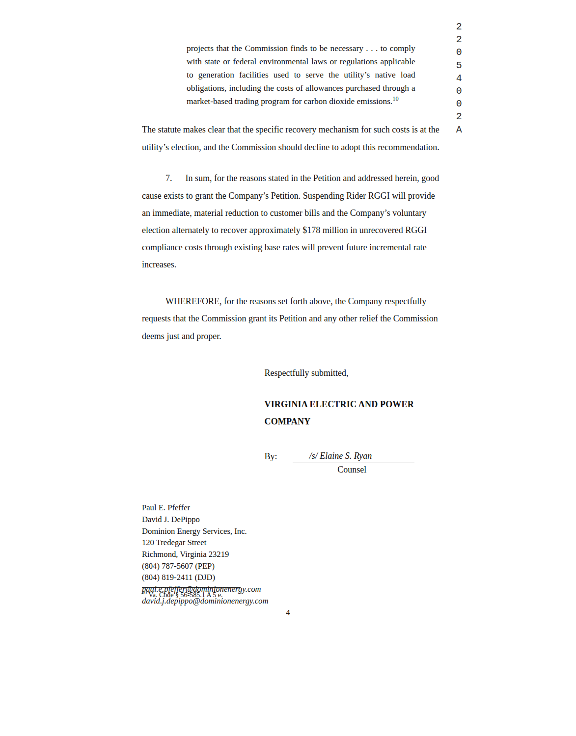22054002A
projects that the Commission finds to be necessary . . . to comply with state or federal environmental laws or regulations applicable to generation facilities used to serve the utility’s native load obligations, including the costs of allowances purchased through a market-based trading program for carbon dioxide emissions.10
The statute makes clear that the specific recovery mechanism for such costs is at the utility’s election, and the Commission should decline to adopt this recommendation.
7. In sum, for the reasons stated in the Petition and addressed herein, good cause exists to grant the Company’s Petition. Suspending Rider RGGI will provide an immediate, material reduction to customer bills and the Company’s voluntary election alternately to recover approximately $178 million in unrecovered RGGI compliance costs through existing base rates will prevent future incremental rate increases.
WHEREFORE, for the reasons set forth above, the Company respectfully requests that the Commission grant its Petition and any other relief the Commission deems just and proper.
Respectfully submitted,
VIRGINIA ELECTRIC AND POWER COMPANY
By: /s/ Elaine S. Ryan
Counsel
Paul E. Pfeffer
David J. DePippo
Dominion Energy Services, Inc.
120 Tredegar Street
Richmond, Virginia 23219
(804) 787-5607 (PEP)
(804) 819-2411 (DJD)
paul.e.pfeffer@dominionenergy.com
david.j.depippo@dominionenergy.com
10 Va. Code § 56-585.1 A 5 e.
4